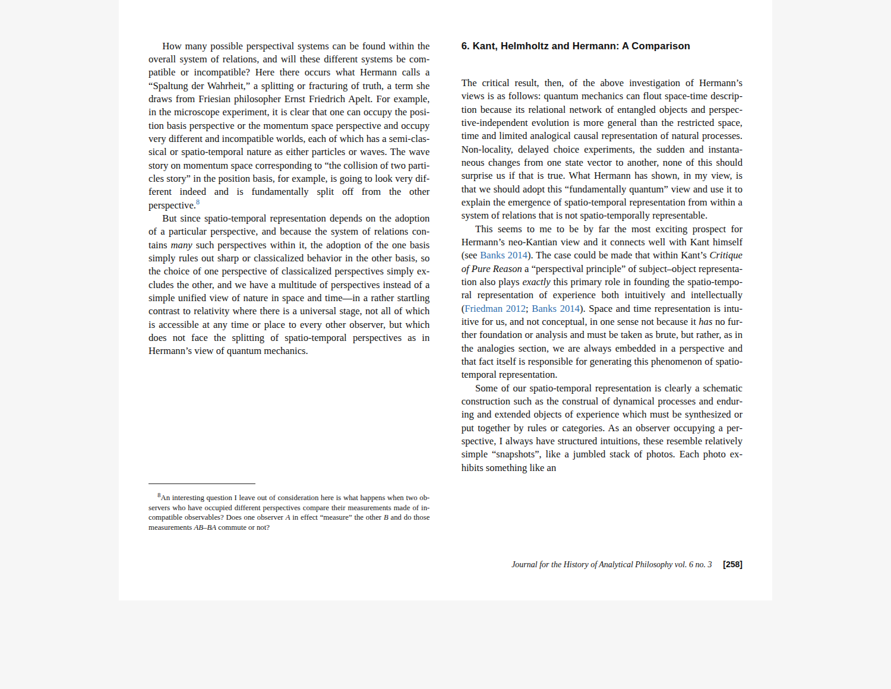How many possible perspectival systems can be found within the overall system of relations, and will these different systems be compatible or incompatible? Here there occurs what Hermann calls a “Spaltung der Wahrheit,” a splitting or fracturing of truth, a term she draws from Friesian philosopher Ernst Friedrich Apelt. For example, in the microscope experiment, it is clear that one can occupy the position basis perspective or the momentum space perspective and occupy very different and incompatible worlds, each of which has a semi-classical or spatio-temporal nature as either particles or waves. The wave story on momentum space corresponding to “the collision of two particles story” in the position basis, for example, is going to look very different indeed and is fundamentally split off from the other perspective.8
But since spatio-temporal representation depends on the adoption of a particular perspective, and because the system of relations contains many such perspectives within it, the adoption of the one basis simply rules out sharp or classicalized behavior in the other basis, so the choice of one perspective of classicalized perspectives simply excludes the other, and we have a multitude of perspectives instead of a simple unified view of nature in space and time—in a rather startling contrast to relativity where there is a universal stage, not all of which is accessible at any time or place to every other observer, but which does not face the splitting of spatio-temporal perspectives as in Hermann’s view of quantum mechanics.
8 An interesting question I leave out of consideration here is what happens when two observers who have occupied different perspectives compare their measurements made of incompatible observables? Does one observer A in effect “measure” the other B and do those measurements AB–BA commute or not?
6. Kant, Helmholtz and Hermann: A Comparison
The critical result, then, of the above investigation of Hermann’s views is as follows: quantum mechanics can flout space-time description because its relational network of entangled objects and perspective-independent evolution is more general than the restricted space, time and limited analogical causal representation of natural processes. Non-locality, delayed choice experiments, the sudden and instantaneous changes from one state vector to another, none of this should surprise us if that is true. What Hermann has shown, in my view, is that we should adopt this “fundamentally quantum” view and use it to explain the emergence of spatio-temporal representation from within a system of relations that is not spatio-temporally representable.
This seems to me to be by far the most exciting prospect for Hermann’s neo-Kantian view and it connects well with Kant himself (see Banks 2014). The case could be made that within Kant’s Critique of Pure Reason a “perspectival principle” of subject–object representation also plays exactly this primary role in founding the spatio-temporal representation of experience both intuitively and intellectually (Friedman 2012; Banks 2014). Space and time representation is intuitive for us, and not conceptual, in one sense not because it has no further foundation or analysis and must be taken as brute, but rather, as in the analogies section, we are always embedded in a perspective and that fact itself is responsible for generating this phenomenon of spatio-temporal representation.
Some of our spatio-temporal representation is clearly a schematic construction such as the construal of dynamical processes and enduring and extended objects of experience which must be synthesized or put together by rules or categories. As an observer occupying a perspective, I always have structured intuitions, these resemble relatively simple “snapshots”, like a jumbled stack of photos. Each photo exhibits something like an
Journal for the History of Analytical Philosophy vol. 6 no. 3 [258]